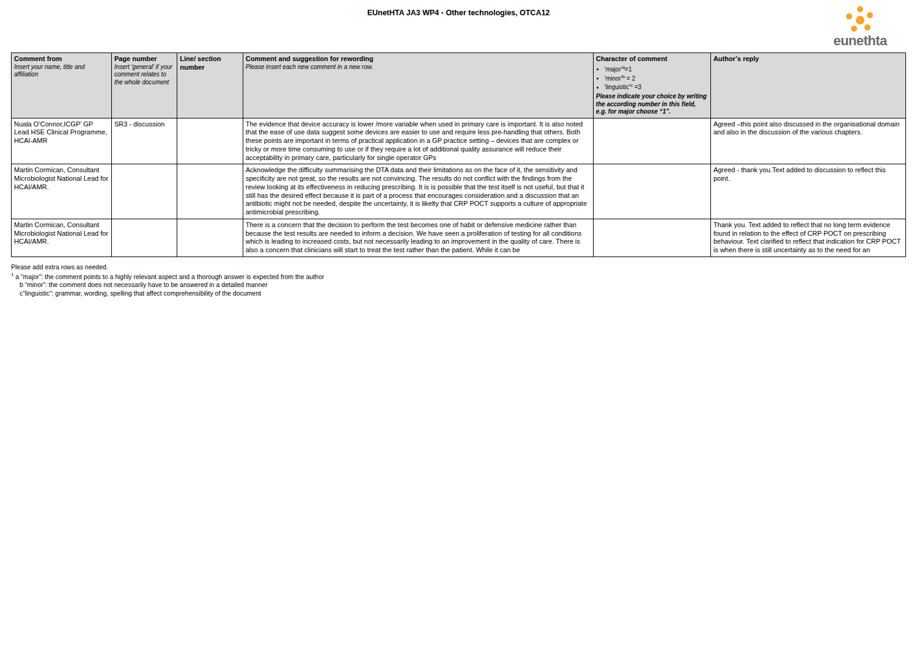eunethta
EUnetHTA JA3 WP4 - Other technologies, OTCA12
| Comment from Insert your name, title and affiliation | Page number Insert 'general' if your comment relates to the whole document | Line/ section number | Comment and suggestion for rewording Please insert each new comment in a new row. | Character of comment 'major' a =1 'minor' b = 2 'linguistic' c =3 Please indicate your choice by writing the according number in this field, e.g. for major choose “1”. | Author’s reply |
| --- | --- | --- | --- | --- | --- |
| Nuala O’Connor,ICGP’ GP Lead HSE Clinical Programme, HCAI-AMR | SR3 - discussion | | The evidence that device accuracy is lower /more variable when used in primary care is important. It is also noted that the ease of use data suggest some devices are easier to use and require less pre-handling that others. Both these points are important in terms of practical application in a GP practice setting – devices that are complex or tricky or more time consuming to use or if they require a lot of additional quality assurance will reduce their acceptability in primary care, particularly for single operator GPs | | Agreed –this point also discussed in the organisational domain and also in the discussion of the various chapters. |
| Martin Cormican, Consultant Microbiologist National Lead for HCAI/AMR. | | | Acknowledge the difficulty summarising the DTA data and their limitations as on the face of it, the sensitivity and specificity are not great, so the results are not convincing. The results do not conflict with the findings from the review looking at its effectiveness in reducing prescribing. It is is possible that the test itself is not useful, but that it still has the desired effect because it is part of a process that encourages consideration and a discussion that an antibiotic might not be needed, despite the uncertainty, it is likelty that CRP POCT supports a culture of appropriate antimicrobial prescribing. | | Agreed - thank you.Text added to discussion to reflect this point. |
| Martin Cormican, Consultant Microbiologist National Lead for HCAI/AMR. | | | There is a concern that the decision to perform the test becomes one of habit or defensive medicine rather than because the test results are needed to inform a decision. We have seen a proliferation of testing for all conditions which is leading to increased costs, but not necessarily leading to an improvement in the quality of care. There is also a concern that clinicians will start to treat the test rather than the patient. While it can be | | Thank you. Text added to reflect that no long term evidence found in relation to the effect of CRP POCT on prescribing behaviour. Text clarified to reflect that indication for CRP POCT is when there is still uncertainty as to the need for an |
Please add extra rows as needed.
1 a “major”: the comment points to a highly relevant aspect and a thorough answer is expected from the author
b “minor”: the comment does not necessarily have to be answered in a detailed manner
c“linguistic“: grammar, wording, spelling that affect comprehensibility of the document